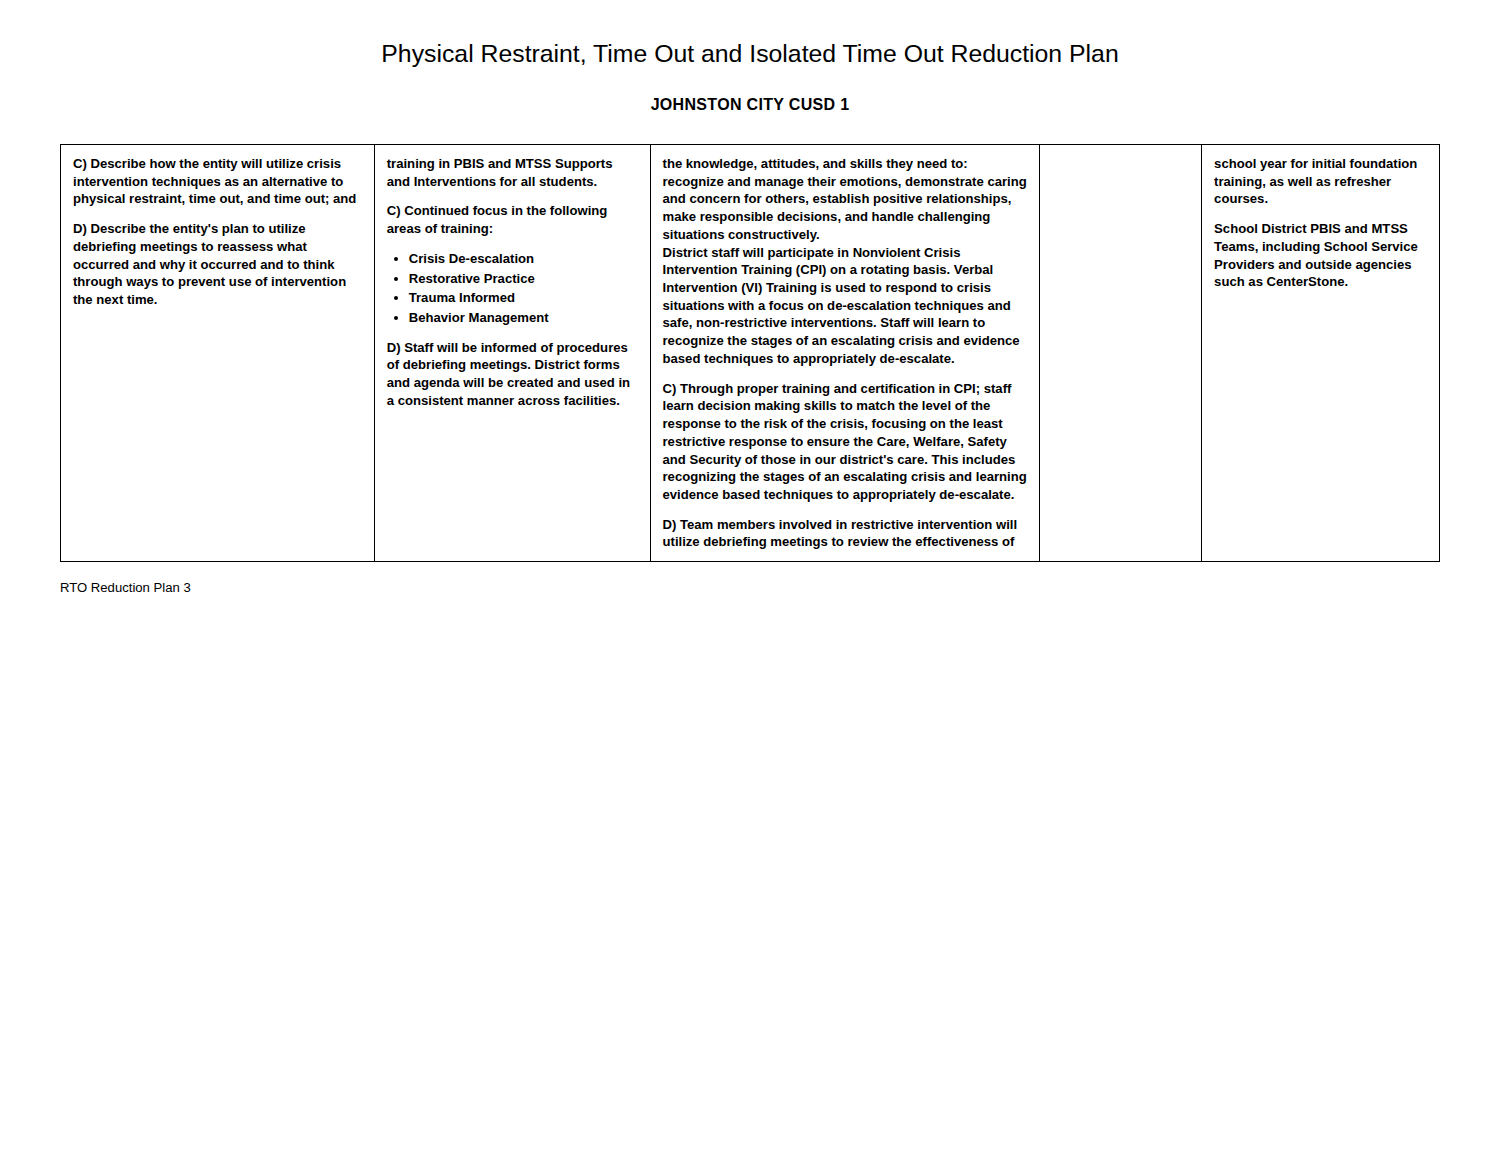Physical Restraint, Time Out and Isolated Time Out Reduction Plan
JOHNSTON CITY CUSD 1
| C) Describe how the entity will utilize crisis intervention techniques as an alternative to physical restraint, time out, and time out; and D) Describe the entity's plan to utilize debriefing meetings to reassess what occurred and why it occurred and to think through ways to prevent use of intervention the next time. | training in PBIS and MTSS Supports and Interventions for all students. C) Continued focus in the following areas of training: Crisis De-escalation Restorative Practice Trauma Informed Behavior Management D) Staff will be informed of procedures of debriefing meetings. District forms and agenda will be created and used in a consistent manner across facilities. | the knowledge, attitudes, and skills they need to: recognize and manage their emotions, demonstrate caring and concern for others, establish positive relationships, make responsible decisions, and handle challenging situations constructively. District staff will participate in Nonviolent Crisis Intervention Training (CPI) on a rotating basis. Verbal Intervention (VI) Training is used to respond to crisis situations with a focus on de-escalation techniques and safe, non-restrictive interventions. Staff will learn to recognize the stages of an escalating crisis and evidence based techniques to appropriately de-escalate. C) Through proper training and certification in CPI; staff learn decision making skills to match the level of the response to the risk of the crisis, focusing on the least restrictive response to ensure the Care, Welfare, Safety and Security of those in our district's care. This includes recognizing the stages of an escalating crisis and learning evidence based techniques to appropriately de-escalate. D) Team members involved in restrictive intervention will utilize debriefing meetings to review the effectiveness of | | school year for initial foundation training, as well as refresher courses. School District PBIS and MTSS Teams, including School Service Providers and outside agencies such as CenterStone. |
RTO Reduction Plan 3